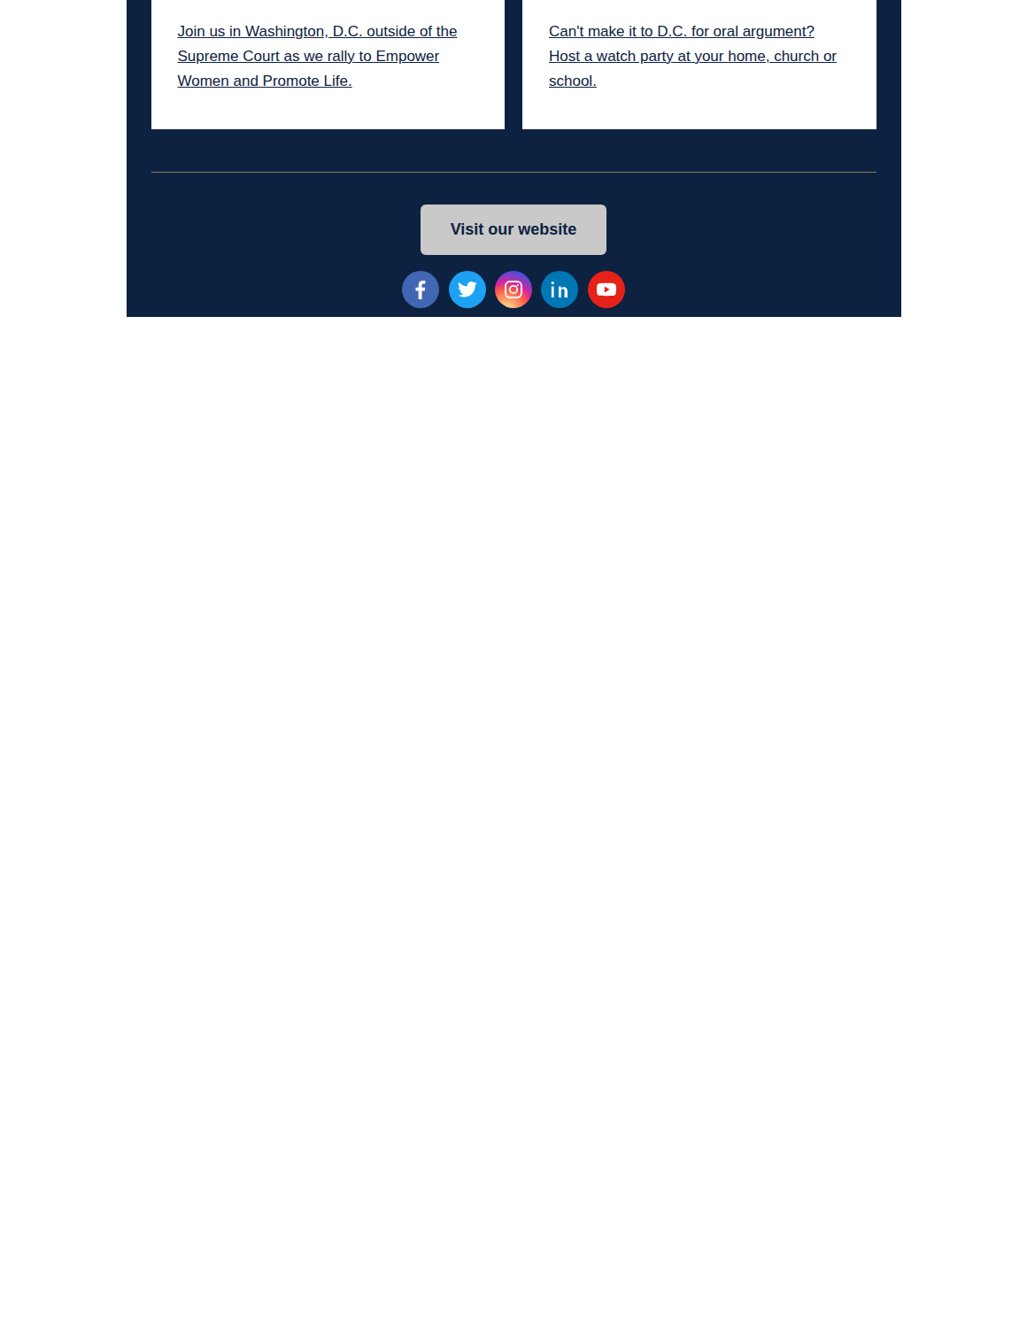Join us in Washington, D.C. outside of the Supreme Court as we rally to Empower Women and Promote Life.
Can't make it to D.C. for oral argument? Host a watch party at your home, church or school.
Visit our website